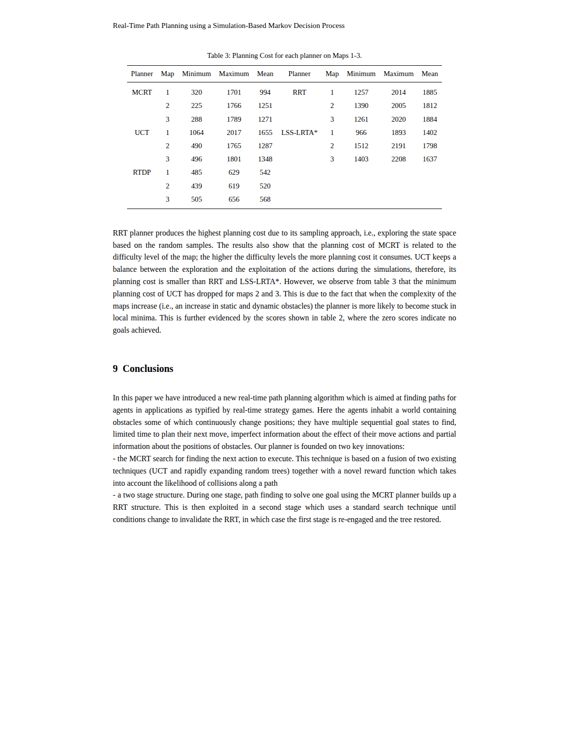Real-Time Path Planning using a Simulation-Based Markov Decision Process
Table 3: Planning Cost for each planner on Maps 1-3.
| Planner | Map | Minimum | Maximum | Mean | Planner | Map | Minimum | Maximum | Mean |
| --- | --- | --- | --- | --- | --- | --- | --- | --- | --- |
| MCRT | 1 | 320 | 1701 | 994 | RRT | 1 | 1257 | 2014 | 1885 |
| | 2 | 225 | 1766 | 1251 | | 2 | 1390 | 2005 | 1812 |
| | 3 | 288 | 1789 | 1271 | | 3 | 1261 | 2020 | 1884 |
| UCT | 1 | 1064 | 2017 | 1655 | LSS-LRTA* | 1 | 966 | 1893 | 1402 |
| | 2 | 490 | 1765 | 1287 | | 2 | 1512 | 2191 | 1798 |
| | 3 | 496 | 1801 | 1348 | | 3 | 1403 | 2208 | 1637 |
| RTDP | 1 | 485 | 629 | 542 | | | | | |
| | 2 | 439 | 619 | 520 | | | | | |
| | 3 | 505 | 656 | 568 | | | | | |
RRT planner produces the highest planning cost due to its sampling approach, i.e., exploring the state space based on the random samples. The results also show that the planning cost of MCRT is related to the difficulty level of the map; the higher the difficulty levels the more planning cost it consumes. UCT keeps a balance between the exploration and the exploitation of the actions during the simulations, therefore, its planning cost is smaller than RRT and LSS-LRTA*. However, we observe from table 3 that the minimum planning cost of UCT has dropped for maps 2 and 3. This is due to the fact that when the complexity of the maps increase (i.e., an increase in static and dynamic obstacles) the planner is more likely to become stuck in local minima. This is further evidenced by the scores shown in table 2, where the zero scores indicate no goals achieved.
9 Conclusions
In this paper we have introduced a new real-time path planning algorithm which is aimed at finding paths for agents in applications as typified by real-time strategy games. Here the agents inhabit a world containing obstacles some of which continuously change positions; they have multiple sequential goal states to find, limited time to plan their next move, imperfect information about the effect of their move actions and partial information about the positions of obstacles. Our planner is founded on two key innovations:
- the MCRT search for finding the next action to execute. This technique is based on a fusion of two existing techniques (UCT and rapidly expanding random trees) together with a novel reward function which takes into account the likelihood of collisions along a path
- a two stage structure. During one stage, path finding to solve one goal using the MCRT planner builds up a RRT structure. This is then exploited in a second stage which uses a standard search technique until conditions change to invalidate the RRT, in which case the first stage is re-engaged and the tree restored.